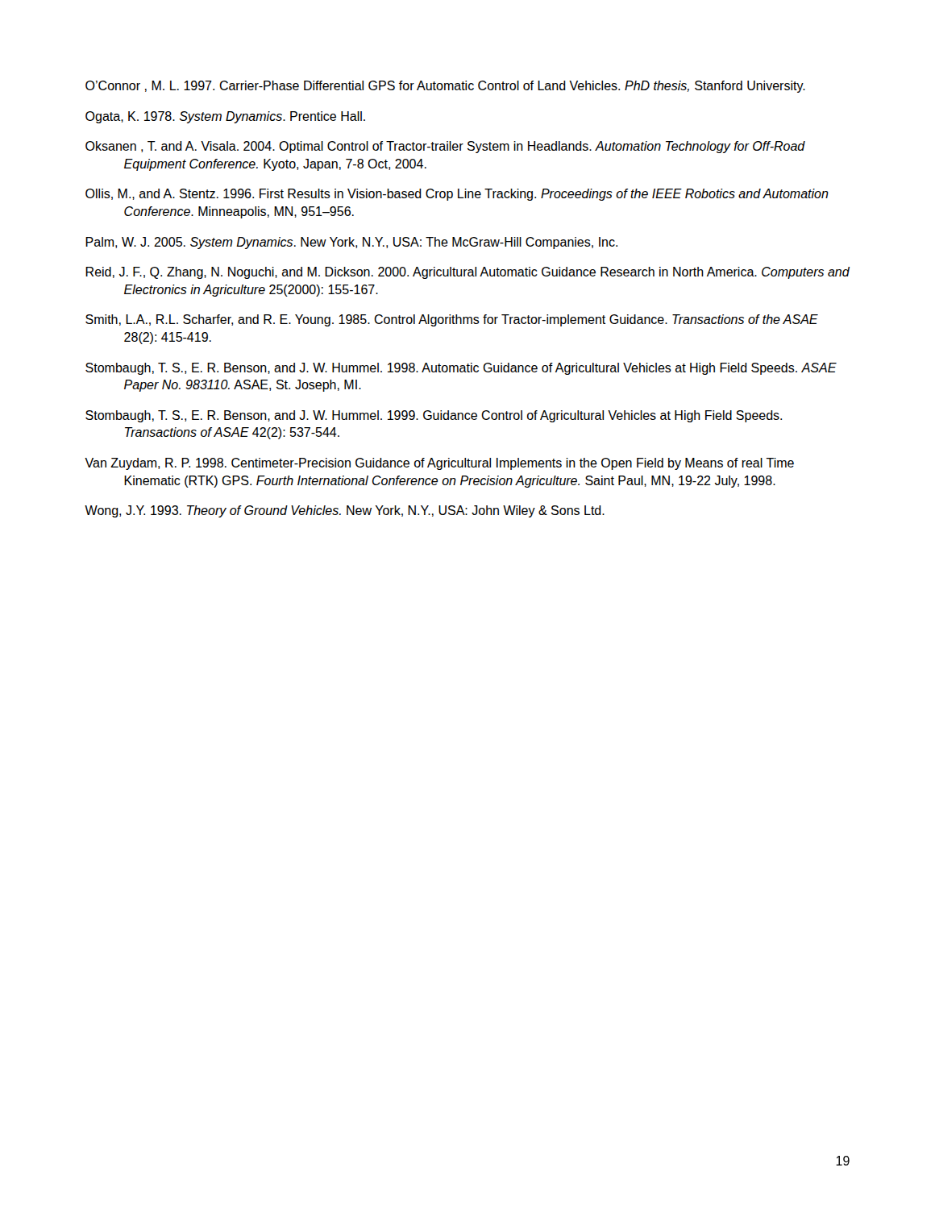O’Connor , M. L. 1997. Carrier-Phase Differential GPS for Automatic Control of Land Vehicles. PhD thesis, Stanford University.
Ogata, K. 1978. System Dynamics. Prentice Hall.
Oksanen , T. and A. Visala. 2004. Optimal Control of Tractor-trailer System in Headlands. Automation Technology for Off-Road Equipment Conference. Kyoto, Japan, 7-8 Oct, 2004.
Ollis, M., and A. Stentz. 1996. First Results in Vision-based Crop Line Tracking. Proceedings of the IEEE Robotics and Automation Conference. Minneapolis, MN, 951–956.
Palm, W. J. 2005. System Dynamics. New York, N.Y., USA: The McGraw-Hill Companies, Inc.
Reid, J. F., Q. Zhang, N. Noguchi, and M. Dickson. 2000. Agricultural Automatic Guidance Research in North America. Computers and Electronics in Agriculture 25(2000): 155-167.
Smith, L.A., R.L. Scharfer, and R. E. Young. 1985. Control Algorithms for Tractor-implement Guidance. Transactions of the ASAE 28(2): 415-419.
Stombaugh, T. S., E. R. Benson, and J. W. Hummel. 1998. Automatic Guidance of Agricultural Vehicles at High Field Speeds. ASAE Paper No. 983110. ASAE, St. Joseph, MI.
Stombaugh, T. S., E. R. Benson, and J. W. Hummel. 1999. Guidance Control of Agricultural Vehicles at High Field Speeds. Transactions of ASAE 42(2): 537-544.
Van Zuydam, R. P. 1998. Centimeter-Precision Guidance of Agricultural Implements in the Open Field by Means of real Time Kinematic (RTK) GPS. Fourth International Conference on Precision Agriculture. Saint Paul, MN, 19-22 July, 1998.
Wong, J.Y. 1993. Theory of Ground Vehicles. New York, N.Y., USA: John Wiley & Sons Ltd.
19